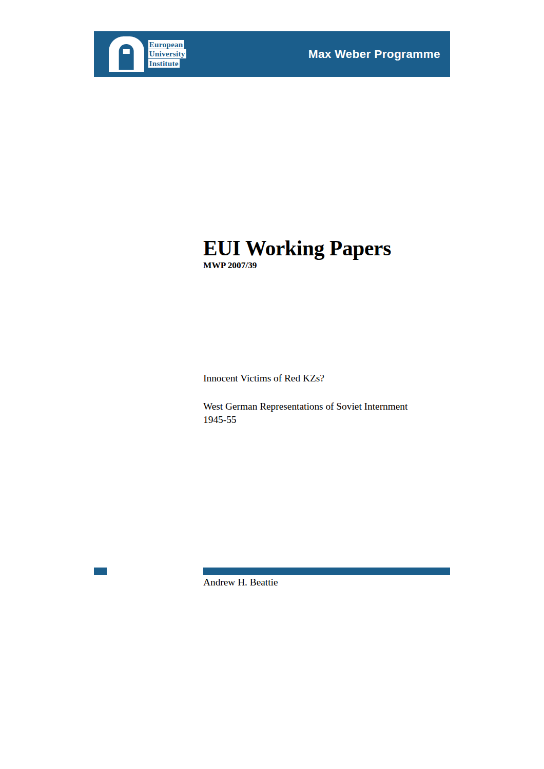European University Institute
Max Weber Programme
EUI Working Papers
MWP 2007/39
Innocent Victims of Red KZs?
West German Representations of Soviet Internment
1945-55
Andrew H. Beattie